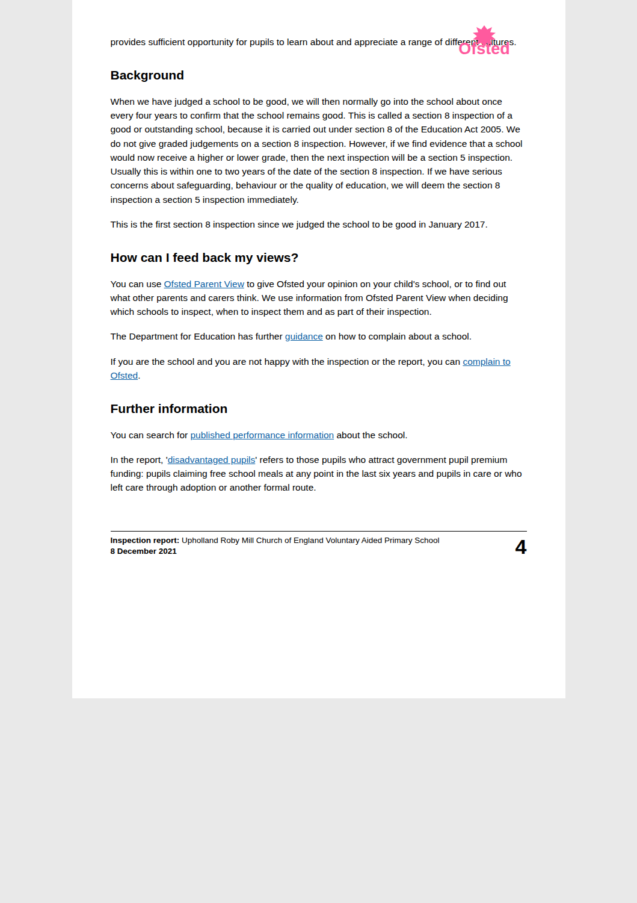Ofsted
provides sufficient opportunity for pupils to learn about and appreciate a range of different cultures.
Background
When we have judged a school to be good, we will then normally go into the school about once every four years to confirm that the school remains good. This is called a section 8 inspection of a good or outstanding school, because it is carried out under section 8 of the Education Act 2005. We do not give graded judgements on a section 8 inspection. However, if we find evidence that a school would now receive a higher or lower grade, then the next inspection will be a section 5 inspection. Usually this is within one to two years of the date of the section 8 inspection. If we have serious concerns about safeguarding, behaviour or the quality of education, we will deem the section 8 inspection a section 5 inspection immediately.
This is the first section 8 inspection since we judged the school to be good in January 2017.
How can I feed back my views?
You can use Ofsted Parent View to give Ofsted your opinion on your child's school, or to find out what other parents and carers think. We use information from Ofsted Parent View when deciding which schools to inspect, when to inspect them and as part of their inspection.
The Department for Education has further guidance on how to complain about a school.
If you are the school and you are not happy with the inspection or the report, you can complain to Ofsted.
Further information
You can search for published performance information about the school.
In the report, 'disadvantaged pupils' refers to those pupils who attract government pupil premium funding: pupils claiming free school meals at any point in the last six years and pupils in care or who left care through adoption or another formal route.
Inspection report: Upholland Roby Mill Church of England Voluntary Aided Primary School
8 December 2021
4